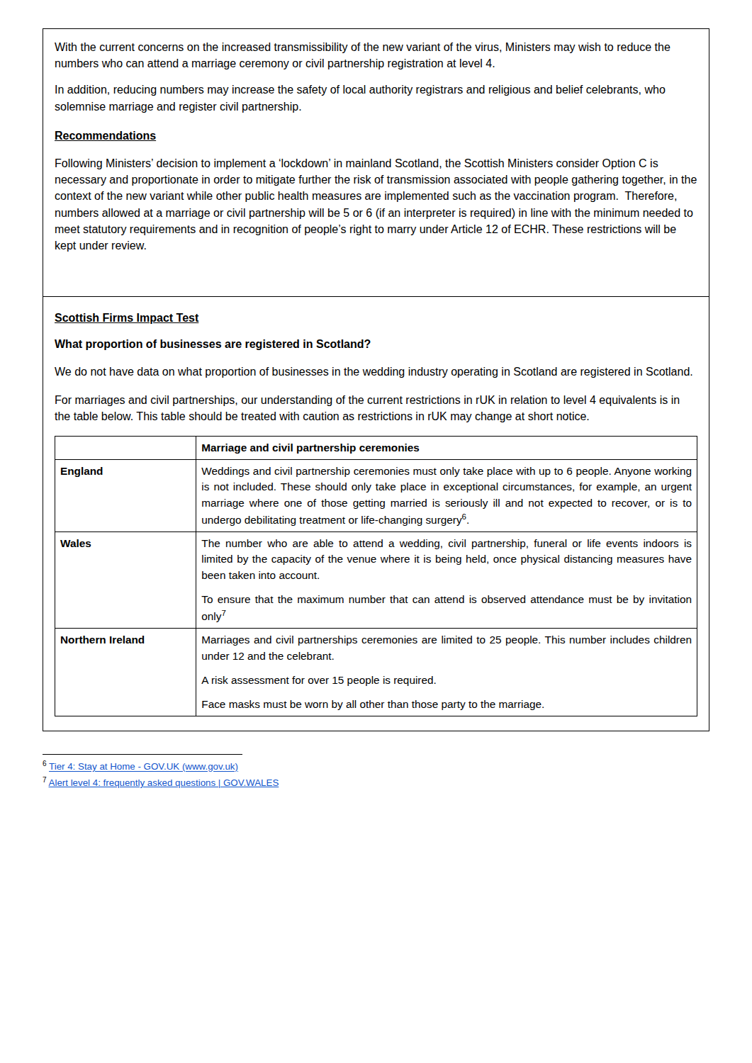With the current concerns on the increased transmissibility of the new variant of the virus, Ministers may wish to reduce the numbers who can attend a marriage ceremony or civil partnership registration at level 4.
In addition, reducing numbers may increase the safety of local authority registrars and religious and belief celebrants, who solemnise marriage and register civil partnership.
Recommendations
Following Ministers’ decision to implement a ‘lockdown’ in mainland Scotland, the Scottish Ministers consider Option C is necessary and proportionate in order to mitigate further the risk of transmission associated with people gathering together, in the context of the new variant while other public health measures are implemented such as the vaccination program. Therefore, numbers allowed at a marriage or civil partnership will be 5 or 6 (if an interpreter is required) in line with the minimum needed to meet statutory requirements and in recognition of people’s right to marry under Article 12 of ECHR. These restrictions will be kept under review.
Scottish Firms Impact Test
What proportion of businesses are registered in Scotland?
We do not have data on what proportion of businesses in the wedding industry operating in Scotland are registered in Scotland.
For marriages and civil partnerships, our understanding of the current restrictions in rUK in relation to level 4 equivalents is in the table below. This table should be treated with caution as restrictions in rUK may change at short notice.
| | Marriage and civil partnership ceremonies |
| --- | --- |
| England | Weddings and civil partnership ceremonies must only take place with up to 6 people. Anyone working is not included. These should only take place in exceptional circumstances, for example, an urgent marriage where one of those getting married is seriously ill and not expected to recover, or is to undergo debilitating treatment or life-changing surgery 6 . |
| Wales | The number who are able to attend a wedding, civil partnership, funeral or life events indoors is limited by the capacity of the venue where it is being held, once physical distancing measures have been taken into account. To ensure that the maximum number that can attend is observed attendance must be by invitation only 7 |
| Northern Ireland | Marriages and civil partnerships ceremonies are limited to 25 people. This number includes children under 12 and the celebrant. A risk assessment for over 15 people is required. Face masks must be worn by all other than those party to the marriage. |
6 Tier 4: Stay at Home - GOV.UK (www.gov.uk)
7 Alert level 4: frequently asked questions | GOV.WALES